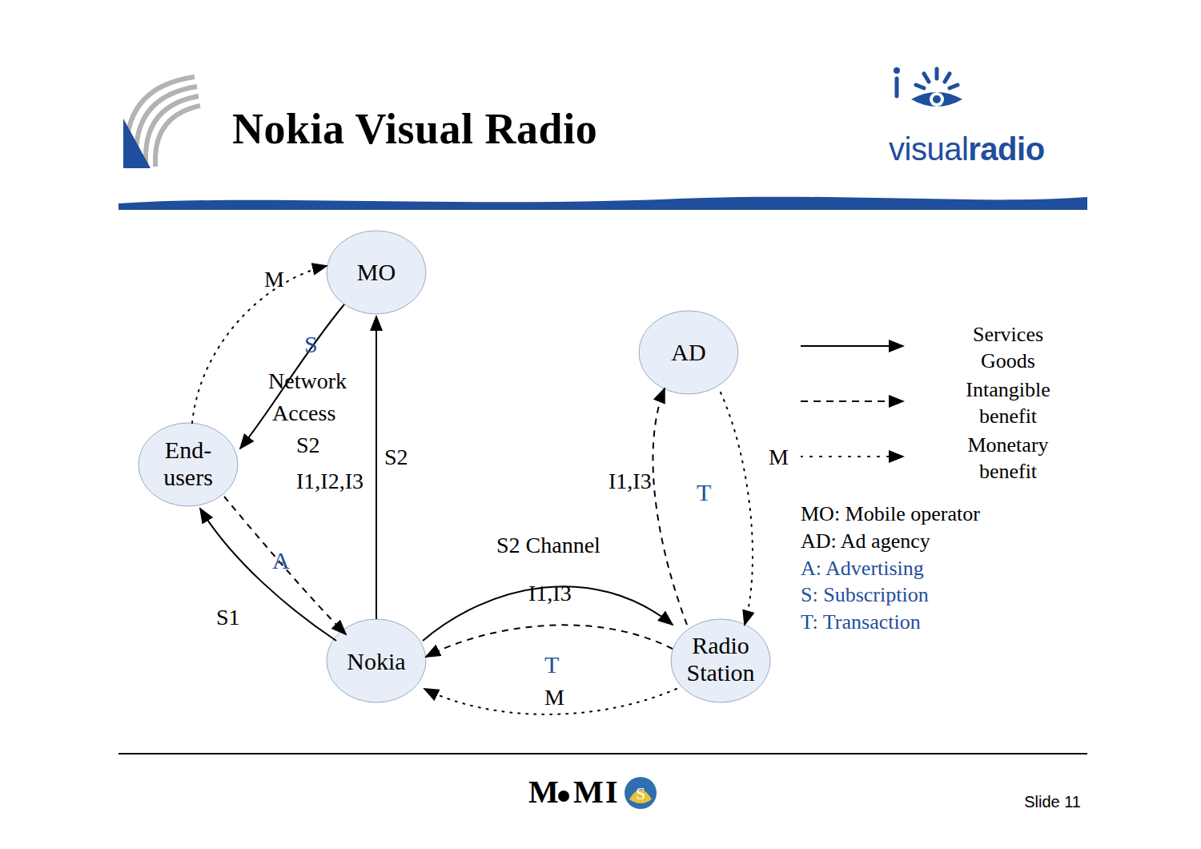Nokia Visual Radio
visualradio
MO End- users Nokia Radio Station AD M S Network Access S2 I1,I2,I3 S2 A S1 S2 Channel I1,I3 T M Revenue share I1,I3 T M
| | Services Goods |
| | Intangible benefit |
| | Monetary benefit |
MO: Mobile operator
AD: Ad agency
A: Advertising
S: Subscription
T: Transaction
M M I S
Slide 11